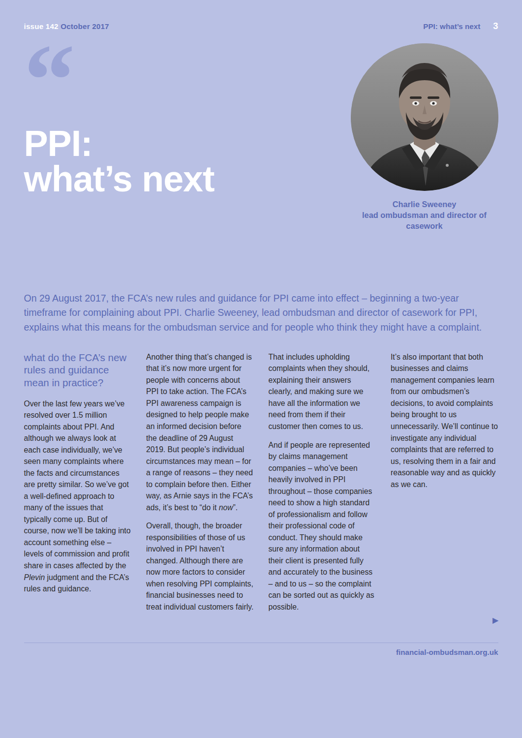issue 142 October 2017
PPI: what’s next 3
Charlie Sweeney
lead ombudsman and director of casework
“
PPI:
what’s next
On 29 August 2017, the FCA’s new rules and guidance for PPI came into effect – beginning a two-year timeframe for complaining about PPI. Charlie Sweeney, lead ombudsman and director of casework for PPI, explains what this means for the ombudsman service and for people who think they might have a complaint.
what do the FCA’s new rules and guidance mean in practice?
Over the last few years we’ve resolved over 1.5 million complaints about PPI. And although we always look at each case individually, we’ve seen many complaints where the facts and circumstances are pretty similar. So we’ve got a well-defined approach to many of the issues that typically come up. But of course, now we’ll be taking into account something else – levels of commission and profit share in cases affected by the Plevin judgment and the FCA’s rules and guidance.
Another thing that’s changed is that it’s now more urgent for people with concerns about PPI to take action. The FCA’s PPI awareness campaign is designed to help people make an informed decision before the deadline of 29 August 2019. But people’s individual circumstances may mean – for a range of reasons – they need to complain before then. Either way, as Arnie says in the FCA’s ads, it’s best to “do it now”.
Overall, though, the broader responsibilities of those of us involved in PPI haven’t changed. Although there are now more factors to consider when resolving PPI complaints, financial businesses need to treat individual customers fairly.
That includes upholding complaints when they should, explaining their answers clearly, and making sure we have all the information we need from them if their customer then comes to us.
And if people are represented by claims management companies – who’ve been heavily involved in PPI throughout – those companies need to show a high standard of professionalism and follow their professional code of conduct. They should make sure any information about their client is presented fully and accurately to the business – and to us – so the complaint can be sorted out as quickly as possible.
It’s also important that both businesses and claims management companies learn from our ombudsmen’s decisions, to avoid complaints being brought to us unnecessarily. We’ll continue to investigate any individual complaints that are referred to us, resolving them in a fair and reasonable way and as quickly as we can.
▶
financial-ombudsman.org.uk